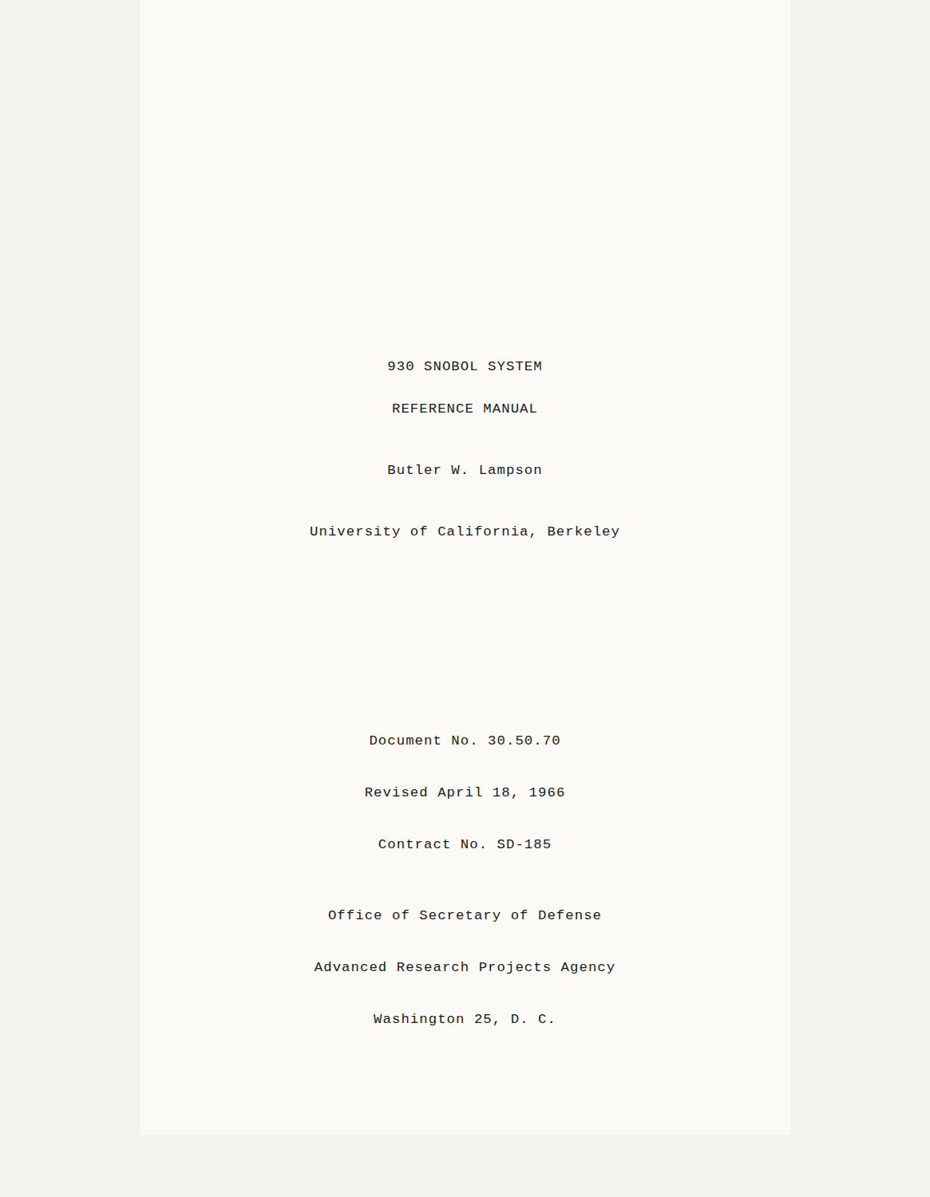930 SNOBOL SYSTEM
REFERENCE MANUAL
Butler W. Lampson
University of California, Berkeley
Document No. 30.50.70
Revised April 18, 1966
Contract No. SD-185
Office of Secretary of Defense
Advanced Research Projects Agency
Washington 25, D. C.